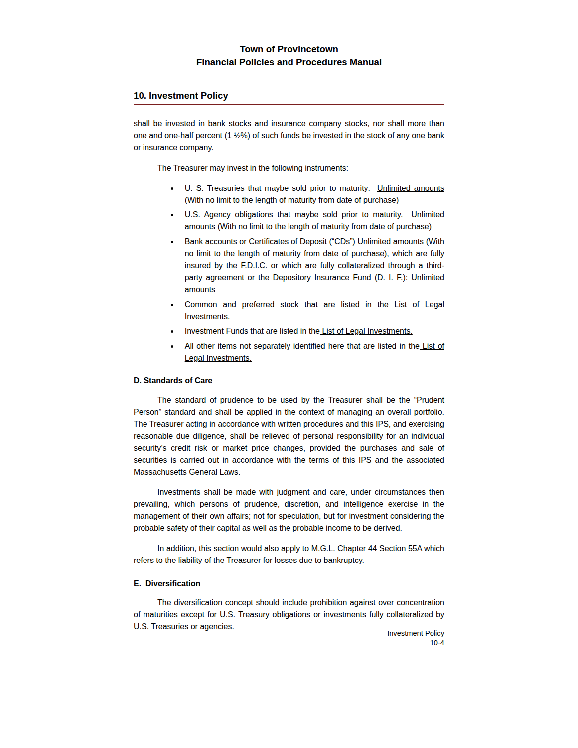Town of Provincetown
Financial Policies and Procedures Manual
10. Investment Policy
shall be invested in bank stocks and insurance company stocks, nor shall more than one and one-half percent (1 ½%) of such funds be invested in the stock of any one bank or insurance company.
The Treasurer may invest in the following instruments:
U. S. Treasuries that maybe sold prior to maturity: Unlimited amounts (With no limit to the length of maturity from date of purchase)
U.S. Agency obligations that maybe sold prior to maturity. Unlimited amounts (With no limit to the length of maturity from date of purchase)
Bank accounts or Certificates of Deposit (“CDs”) Unlimited amounts (With no limit to the length of maturity from date of purchase), which are fully insured by the F.D.I.C. or which are fully collateralized through a third-party agreement or the Depository Insurance Fund (D. I. F.): Unlimited amounts
Common and preferred stock that are listed in the List of Legal Investments.
Investment Funds that are listed in the List of Legal Investments.
All other items not separately identified here that are listed in the List of Legal Investments.
D. Standards of Care
The standard of prudence to be used by the Treasurer shall be the “Prudent Person” standard and shall be applied in the context of managing an overall portfolio. The Treasurer acting in accordance with written procedures and this IPS, and exercising reasonable due diligence, shall be relieved of personal responsibility for an individual security’s credit risk or market price changes, provided the purchases and sale of securities is carried out in accordance with the terms of this IPS and the associated Massachusetts General Laws.
Investments shall be made with judgment and care, under circumstances then prevailing, which persons of prudence, discretion, and intelligence exercise in the management of their own affairs; not for speculation, but for investment considering the probable safety of their capital as well as the probable income to be derived.
In addition, this section would also apply to M.G.L. Chapter 44 Section 55A which refers to the liability of the Treasurer for losses due to bankruptcy.
E. Diversification
The diversification concept should include prohibition against over concentration of maturities except for U.S. Treasury obligations or investments fully collateralized by U.S. Treasuries or agencies.
Investment Policy
10-4